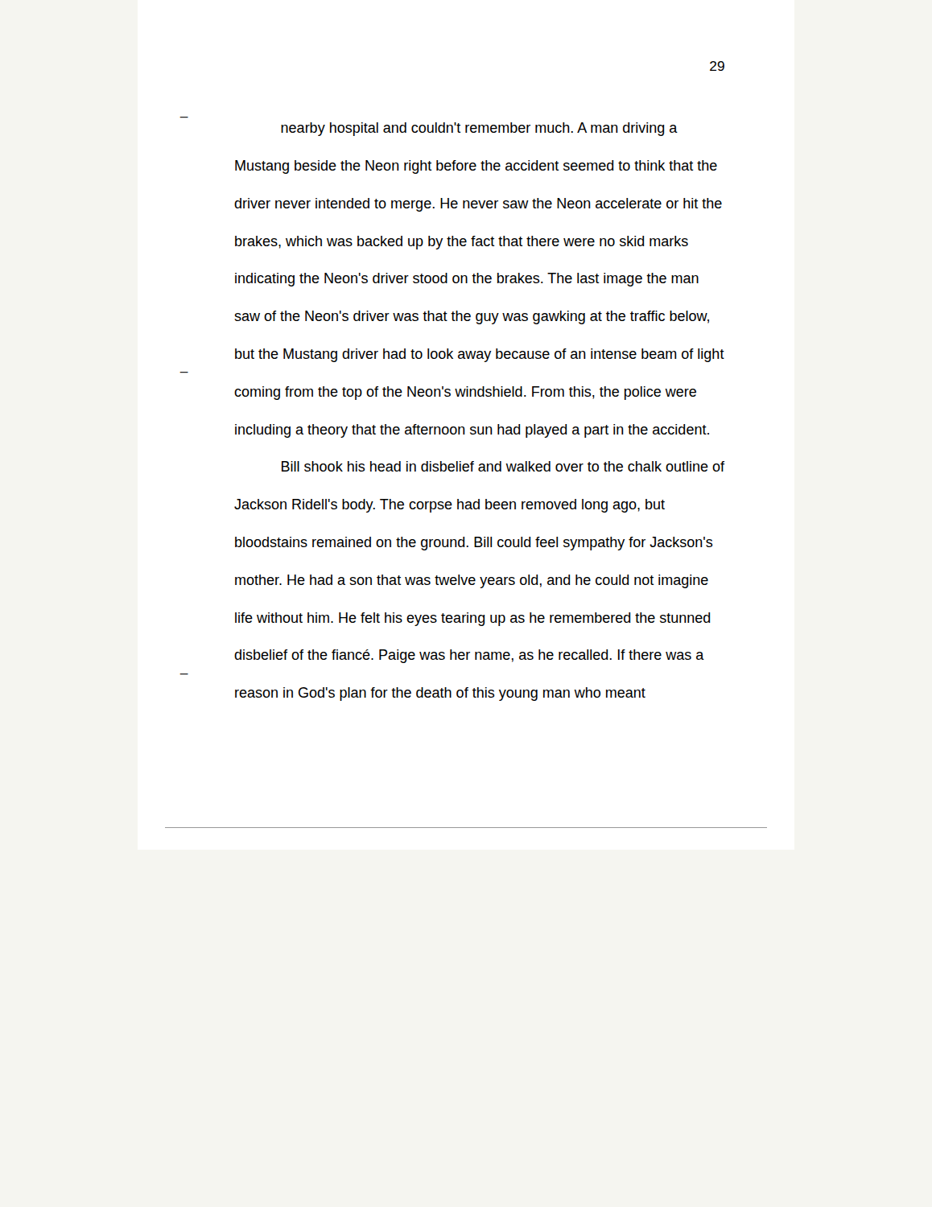29
– – –
nearby hospital and couldn't remember much. A man driving a Mustang beside the Neon right before the accident seemed to think that the driver never intended to merge. He never saw the Neon accelerate or hit the brakes, which was backed up by the fact that there were no skid marks indicating the Neon's driver stood on the brakes. The last image the man saw of the Neon's driver was that the guy was gawking at the traffic below, but the Mustang driver had to look away because of an intense beam of light coming from the top of the Neon's windshield. From this, the police were including a theory that the afternoon sun had played a part in the accident.
Bill shook his head in disbelief and walked over to the chalk outline of Jackson Ridell's body. The corpse had been removed long ago, but bloodstains remained on the ground. Bill could feel sympathy for Jackson's mother. He had a son that was twelve years old, and he could not imagine life without him. He felt his eyes tearing up as he remembered the stunned disbelief of the fiancé. Paige was her name, as he recalled. If there was a reason in God's plan for the death of this young man who meant